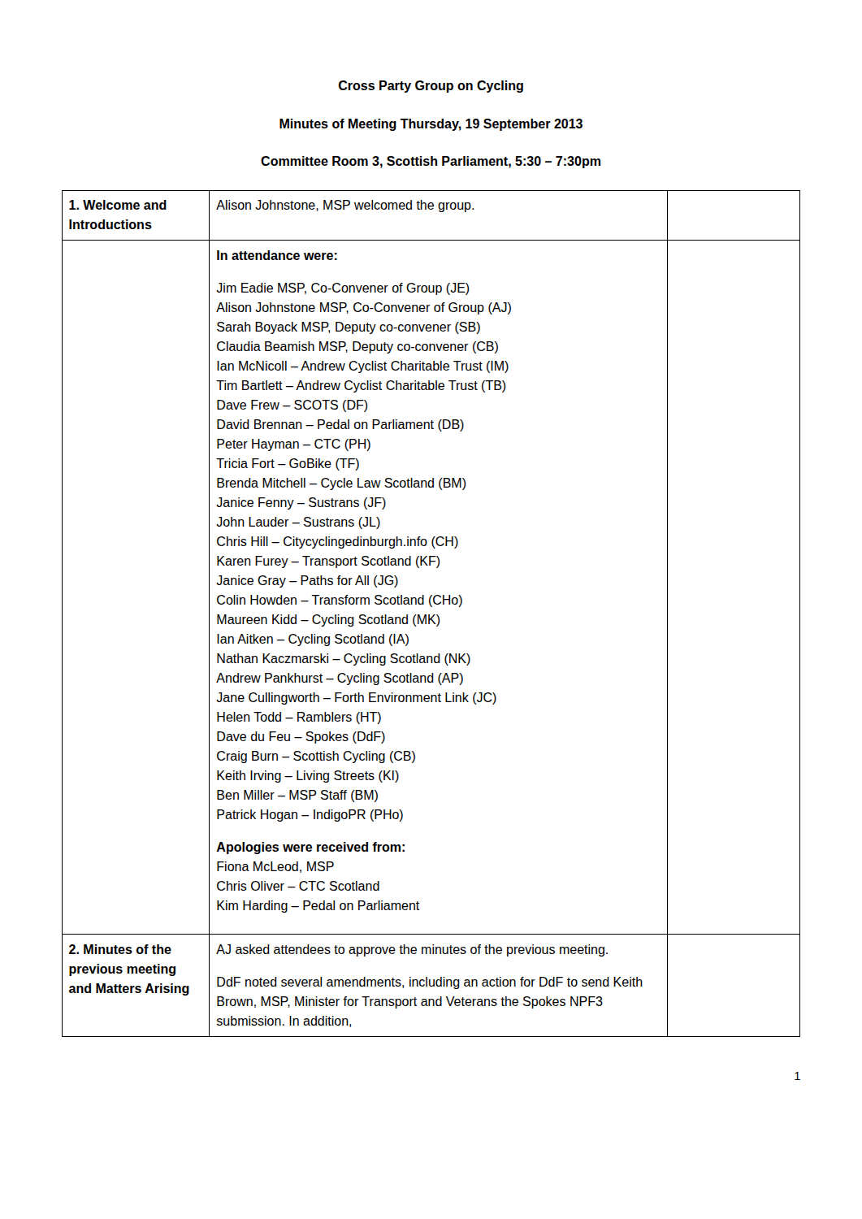Cross Party Group on Cycling
Minutes of Meeting Thursday, 19 September 2013
Committee Room 3, Scottish Parliament, 5:30 – 7:30pm
| 1. Welcome and Introductions | Alison Johnstone, MSP welcomed the group. | |
| | In attendance were: Jim Eadie MSP, Co-Convener of Group (JE) Alison Johnstone MSP, Co-Convener of Group (AJ) Sarah Boyack MSP, Deputy co-convener (SB) Claudia Beamish MSP, Deputy co-convener (CB) Ian McNicoll – Andrew Cyclist Charitable Trust (IM) Tim Bartlett – Andrew Cyclist Charitable Trust (TB) Dave Frew – SCOTS (DF) David Brennan – Pedal on Parliament (DB) Peter Hayman – CTC (PH) Tricia Fort – GoBike (TF) Brenda Mitchell – Cycle Law Scotland (BM) Janice Fenny – Sustrans (JF) John Lauder – Sustrans (JL) Chris Hill – Citycyclingedinburgh.info (CH) Karen Furey – Transport Scotland (KF) Janice Gray – Paths for All (JG) Colin Howden – Transform Scotland (CHo) Maureen Kidd – Cycling Scotland (MK) Ian Aitken – Cycling Scotland (IA) Nathan Kaczmarski – Cycling Scotland (NK) Andrew Pankhurst – Cycling Scotland (AP) Jane Cullingworth – Forth Environment Link (JC) Helen Todd – Ramblers (HT) Dave du Feu – Spokes (DdF) Craig Burn – Scottish Cycling (CB) Keith Irving – Living Streets (KI) Ben Miller – MSP Staff (BM) Patrick Hogan – IndigoPR (PHo) Apologies were received from: Fiona McLeod, MSP Chris Oliver – CTC Scotland Kim Harding – Pedal on Parliament | |
| 2. Minutes of the previous meeting and Matters Arising | AJ asked attendees to approve the minutes of the previous meeting. DdF noted several amendments, including an action for DdF to send Keith Brown, MSP, Minister for Transport and Veterans the Spokes NPF3 submission. In addition, | |
1